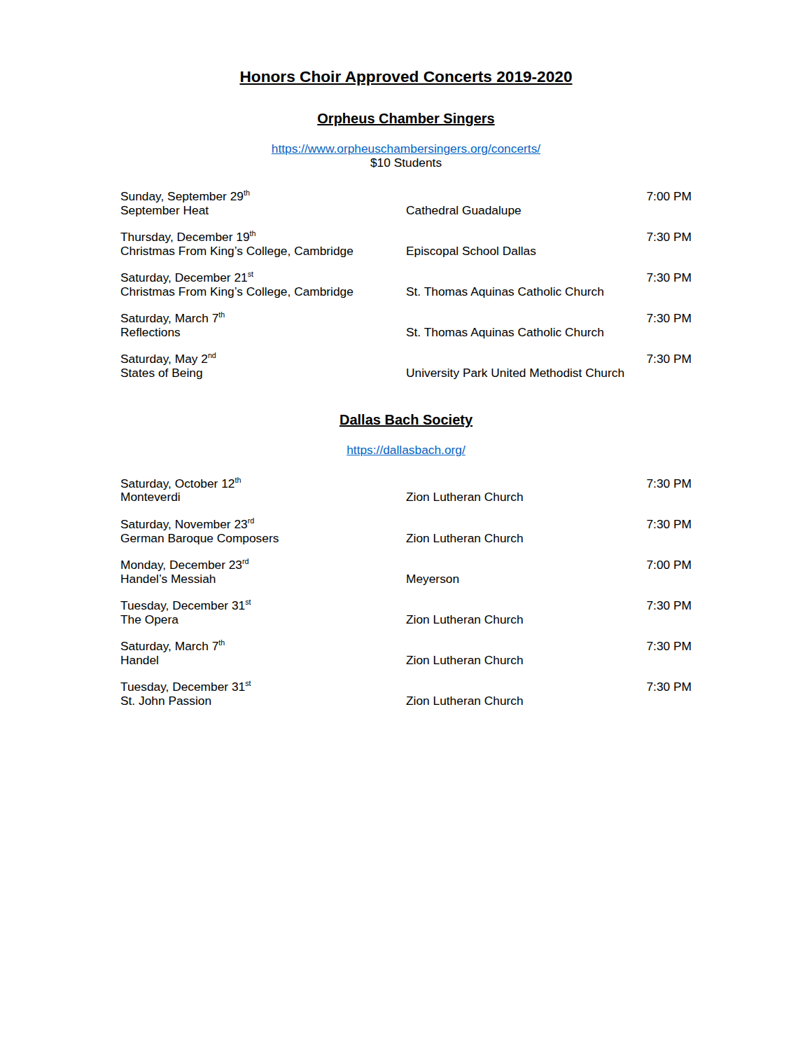Honors Choir Approved Concerts 2019-2020
Orpheus Chamber Singers
https://www.orpheuschambersingers.org/concerts/
$10 Students
| Sunday, September 29 th | 7:00 PM |
| September Heat | Cathedral Guadalupe |
| Thursday, December 19 th | 7:30 PM |
| Christmas From King’s College, Cambridge | Episcopal School Dallas |
| Saturday, December 21 st | 7:30 PM |
| Christmas From King’s College, Cambridge | St. Thomas Aquinas Catholic Church |
| Saturday, March 7 th | 7:30 PM |
| Reflections | St. Thomas Aquinas Catholic Church |
| Saturday, May 2 nd | 7:30 PM |
| States of Being | University Park United Methodist Church |
Dallas Bach Society
https://dallasbach.org/
| Saturday, October 12 th | 7:30 PM |
| Monteverdi | Zion Lutheran Church |
| Saturday, November 23 rd | 7:30 PM |
| German Baroque Composers | Zion Lutheran Church |
| Monday, December 23 rd | 7:00 PM |
| Handel’s Messiah | Meyerson |
| Tuesday, December 31 st | 7:30 PM |
| The Opera | Zion Lutheran Church |
| Saturday, March 7 th | 7:30 PM |
| Handel | Zion Lutheran Church |
| Tuesday, December 31 st | 7:30 PM |
| St. John Passion | Zion Lutheran Church |